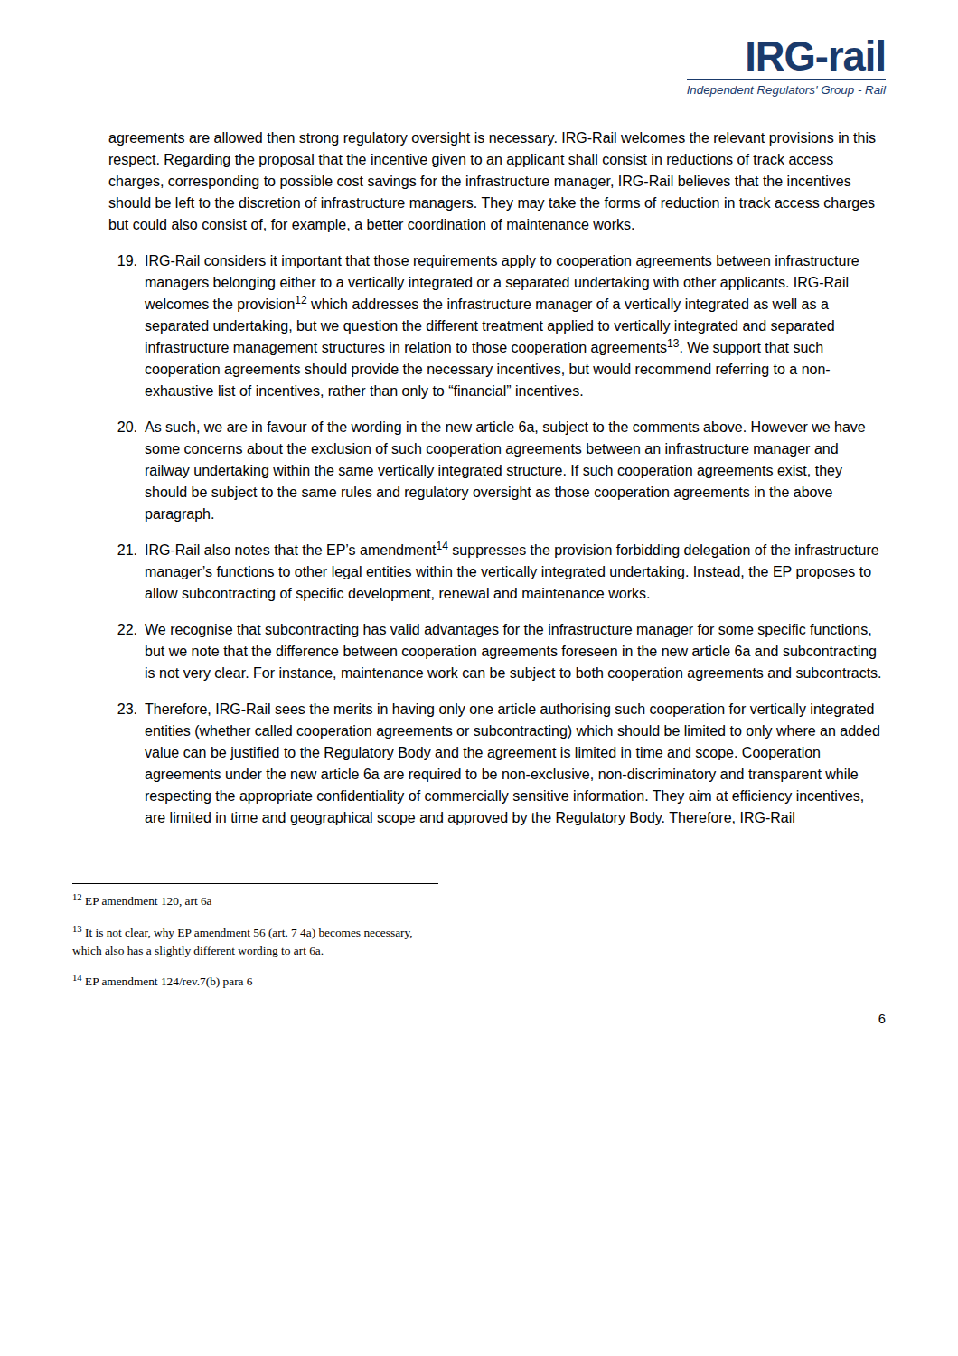IRG-rail
Independent Regulators' Group - Rail
agreements are allowed then strong regulatory oversight is necessary. IRG-Rail welcomes the relevant provisions in this respect. Regarding the proposal that the incentive given to an applicant shall consist in reductions of track access charges, corresponding to possible cost savings for the infrastructure manager, IRG-Rail believes that the incentives should be left to the discretion of infrastructure managers. They may take the forms of reduction in track access charges but could also consist of, for example, a better coordination of maintenance works.
19. IRG-Rail considers it important that those requirements apply to cooperation agreements between infrastructure managers belonging either to a vertically integrated or a separated undertaking with other applicants. IRG-Rail welcomes the provision12 which addresses the infrastructure manager of a vertically integrated as well as a separated undertaking, but we question the different treatment applied to vertically integrated and separated infrastructure management structures in relation to those cooperation agreements13. We support that such cooperation agreements should provide the necessary incentives, but would recommend referring to a non-exhaustive list of incentives, rather than only to “financial” incentives.
20. As such, we are in favour of the wording in the new article 6a, subject to the comments above. However we have some concerns about the exclusion of such cooperation agreements between an infrastructure manager and railway undertaking within the same vertically integrated structure. If such cooperation agreements exist, they should be subject to the same rules and regulatory oversight as those cooperation agreements in the above paragraph.
21. IRG-Rail also notes that the EP’s amendment14 suppresses the provision forbidding delegation of the infrastructure manager’s functions to other legal entities within the vertically integrated undertaking. Instead, the EP proposes to allow subcontracting of specific development, renewal and maintenance works.
22. We recognise that subcontracting has valid advantages for the infrastructure manager for some specific functions, but we note that the difference between cooperation agreements foreseen in the new article 6a and subcontracting is not very clear. For instance, maintenance work can be subject to both cooperation agreements and subcontracts.
23. Therefore, IRG-Rail sees the merits in having only one article authorising such cooperation for vertically integrated entities (whether called cooperation agreements or subcontracting) which should be limited to only where an added value can be justified to the Regulatory Body and the agreement is limited in time and scope. Cooperation agreements under the new article 6a are required to be non-exclusive, non-discriminatory and transparent while respecting the appropriate confidentiality of commercially sensitive information. They aim at efficiency incentives, are limited in time and geographical scope and approved by the Regulatory Body. Therefore, IRG-Rail
12 EP amendment 120, art 6a
13 It is not clear, why EP amendment 56 (art. 7 4a) becomes necessary, which also has a slightly different wording to art 6a.
14 EP amendment 124/rev.7(b) para 6
6